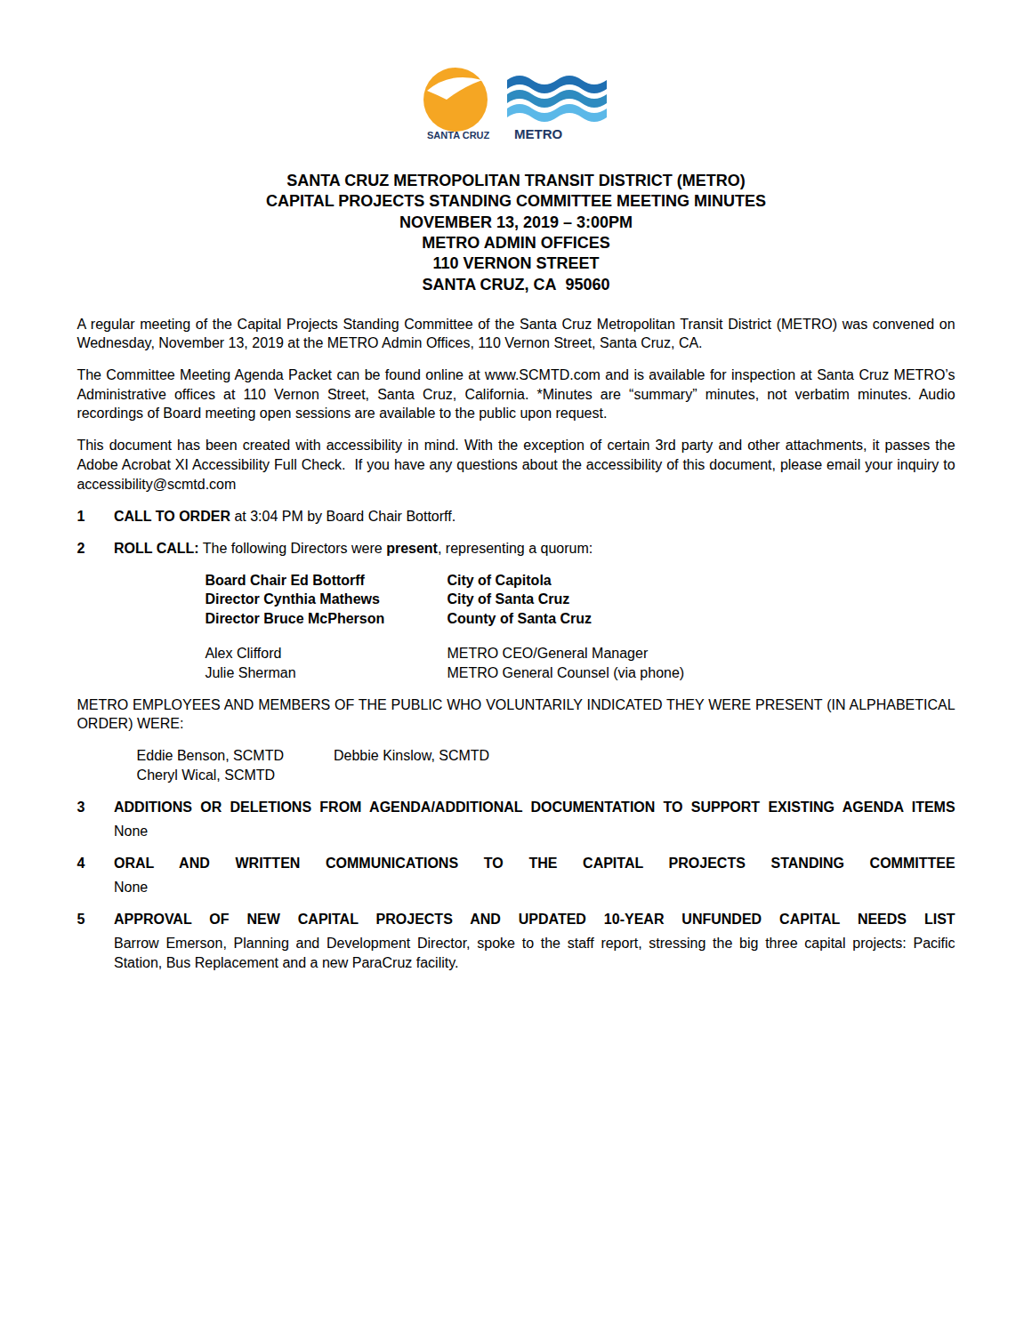SANTA CRUZ METRO
SANTA CRUZ METROPOLITAN TRANSIT DISTRICT (METRO)
CAPITAL PROJECTS STANDING COMMITTEE MEETING MINUTES
NOVEMBER 13, 2019 – 3:00PM
METRO ADMIN OFFICES
110 VERNON STREET
SANTA CRUZ, CA 95060
A regular meeting of the Capital Projects Standing Committee of the Santa Cruz Metropolitan Transit District (METRO) was convened on Wednesday, November 13, 2019 at the METRO Admin Offices, 110 Vernon Street, Santa Cruz, CA.
The Committee Meeting Agenda Packet can be found online at www.SCMTD.com and is available for inspection at Santa Cruz METRO’s Administrative offices at 110 Vernon Street, Santa Cruz, California. *Minutes are “summary” minutes, not verbatim minutes. Audio recordings of Board meeting open sessions are available to the public upon request.
This document has been created with accessibility in mind. With the exception of certain 3rd party and other attachments, it passes the Adobe Acrobat XI Accessibility Full Check. If you have any questions about the accessibility of this document, please email your inquiry to accessibility@scmtd.com
1
Call to Order at 3:04 PM by Board Chair Bottorff.
2
Roll Call: The following Directors were present, representing a quorum:
| Board Chair Ed Bottorff | City of Capitola |
| Director Cynthia Mathews | City of Santa Cruz |
| Director Bruce McPherson | County of Santa Cruz |
| Alex Clifford | METRO CEO/General Manager |
| Julie Sherman | METRO General Counsel (via phone) |
METRO EMPLOYEES AND MEMBERS OF THE PUBLIC WHO VOLUNTARILY INDICATED THEY WERE PRESENT (IN ALPHABETICAL ORDER) WERE:
| Eddie Benson, SCMTD | Debbie Kinslow, SCMTD |
| Cheryl Wical, SCMTD | |
3
ADDITIONS OR DELETIONS FROM AGENDA/ADDITIONAL DOCUMENTATION TO SUPPORT EXISTING AGENDA ITEMS
None
4
ORAL AND WRITTEN COMMUNICATIONS TO THE CAPITAL PROJECTS STANDING COMMITTEE
None
5
APPROVAL OF NEW CAPITAL PROJECTS AND UPDATED 10-YEAR UNFUNDED CAPITAL NEEDS LIST
Barrow Emerson, Planning and Development Director, spoke to the staff report, stressing the big three capital projects: Pacific Station, Bus Replacement and a new ParaCruz facility.